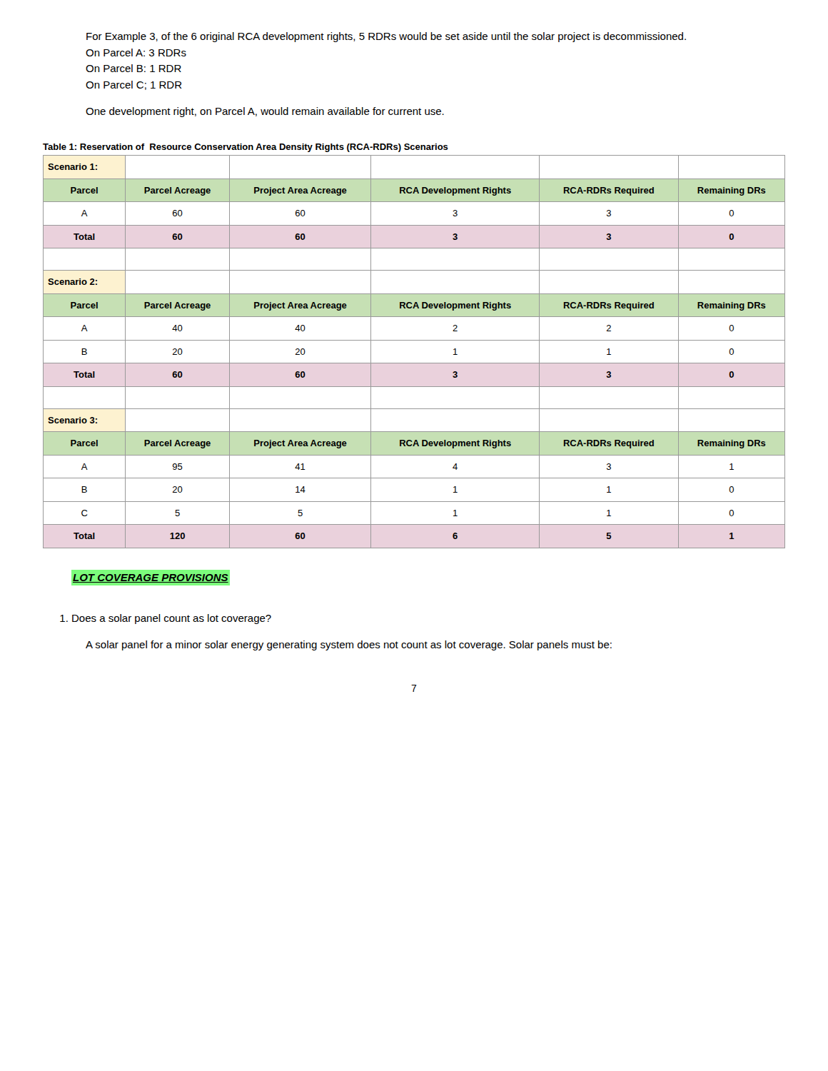For Example 3, of the 6 original RCA development rights, 5 RDRs would be set aside until the solar project is decommissioned.
On Parcel A: 3 RDRs
On Parcel B: 1 RDR
On Parcel C; 1 RDR
One development right, on Parcel A, would remain available for current use.
Table 1: Reservation of Resource Conservation Area Density Rights (RCA-RDRs) Scenarios
| Scenario 1: | | | | | |
| Parcel | Parcel Acreage | Project Area Acreage | RCA Development Rights | RCA-RDRs Required | Remaining DRs |
| A | 60 | 60 | 3 | 3 | 0 |
| Total | 60 | 60 | 3 | 3 | 0 |
| Scenario 2: | | | | | |
| Parcel | Parcel Acreage | Project Area Acreage | RCA Development Rights | RCA-RDRs Required | Remaining DRs |
| A | 40 | 40 | 2 | 2 | 0 |
| B | 20 | 20 | 1 | 1 | 0 |
| Total | 60 | 60 | 3 | 3 | 0 |
| Scenario 3: | | | | | |
| Parcel | Parcel Acreage | Project Area Acreage | RCA Development Rights | RCA-RDRs Required | Remaining DRs |
| A | 95 | 41 | 4 | 3 | 1 |
| B | 20 | 14 | 1 | 1 | 0 |
| C | 5 | 5 | 1 | 1 | 0 |
| Total | 120 | 60 | 6 | 5 | 1 |
LOT COVERAGE PROVISIONS
Does a solar panel count as lot coverage?
A solar panel for a minor solar energy generating system does not count as lot coverage. Solar panels must be:
7